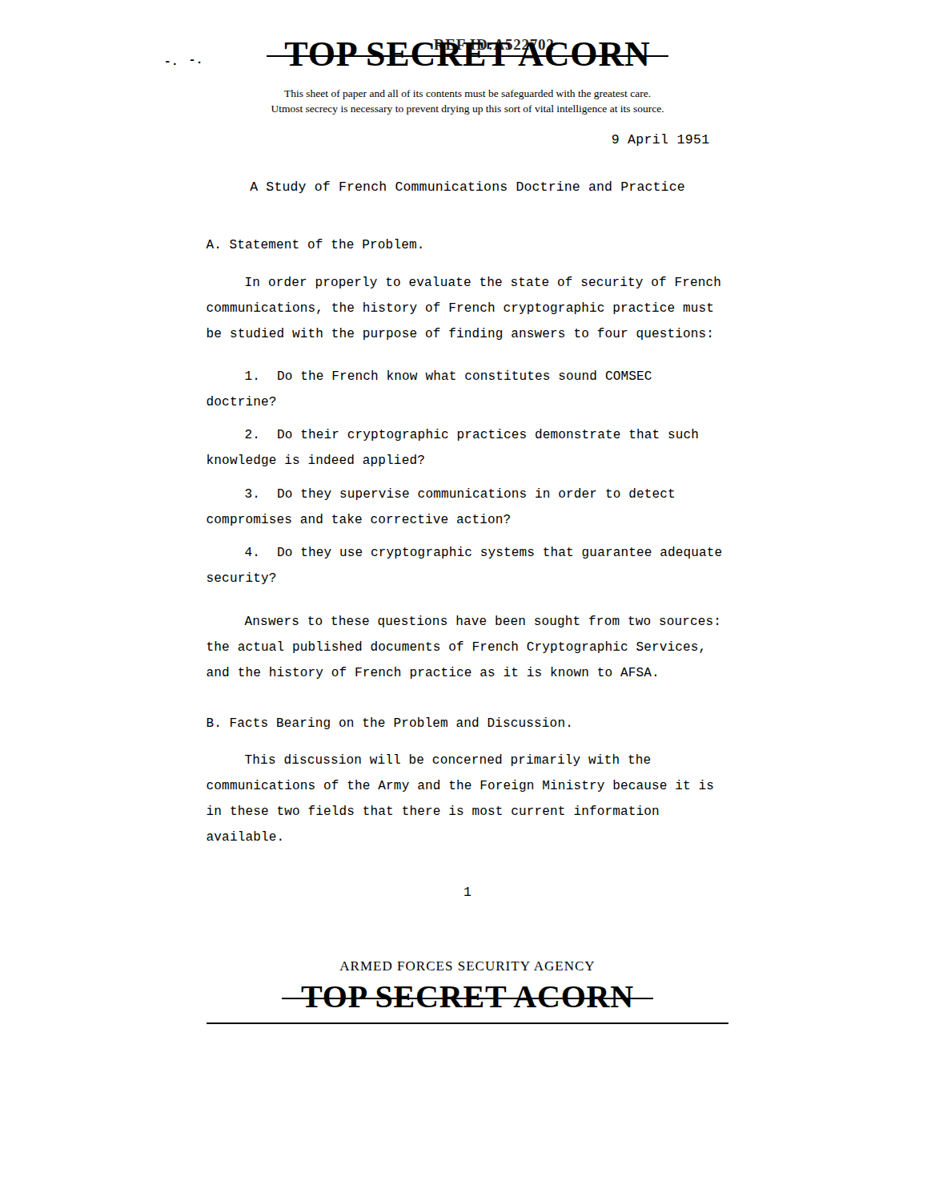TOP SECRET ACORN REF ID:A522702
-. -.
This sheet of paper and all of its contents must be safeguarded with the greatest care.
Utmost secrecy is necessary to prevent drying up this sort of vital intelligence at its source.
9 April 1951
A Study of French Communications Doctrine and Practice
A. Statement of the Problem.
In order properly to evaluate the state of security of French communications, the history of French cryptographic practice must be studied with the purpose of finding answers to four questions:
1. Do the French know what constitutes sound COMSEC doctrine?
2. Do their cryptographic practices demonstrate that such knowledge is indeed applied?
3. Do they supervise communications in order to detect compromises and take corrective action?
4. Do they use cryptographic systems that guarantee adequate security?
Answers to these questions have been sought from two sources: the actual published documents of French Cryptographic Services, and the history of French practice as it is known to AFSA.
B. Facts Bearing on the Problem and Discussion.
This discussion will be concerned primarily with the communications of the Army and the Foreign Ministry because it is in these two fields that there is most current information available.
1
ARMED FORCES SECURITY AGENCY
TOP SECRET ACORN